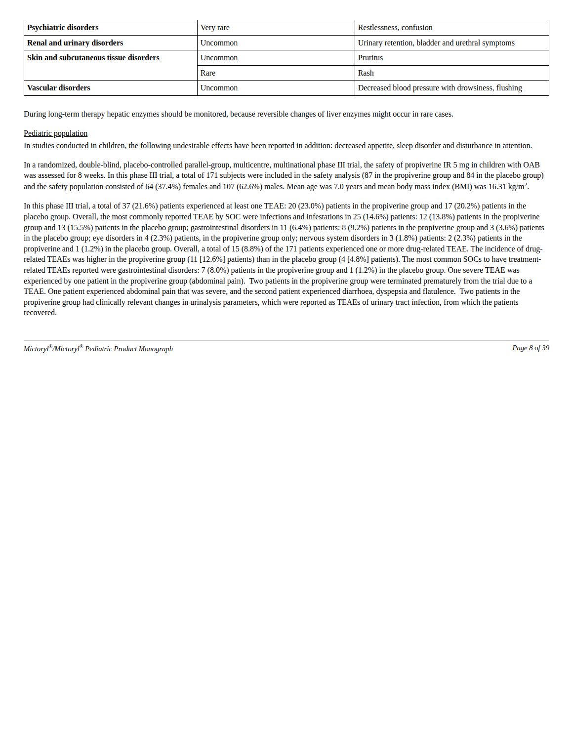| Psychiatric disorders | Very rare | Restlessness, confusion |
| Renal and urinary disorders | Uncommon | Urinary retention, bladder and urethral symptoms |
| Skin and subcutaneous tissue disorders | Uncommon | Pruritus |
| Rare | Rash |
| Vascular disorders | Uncommon | Decreased blood pressure with drowsiness, flushing |
During long-term therapy hepatic enzymes should be monitored, because reversible changes of liver enzymes might occur in rare cases.
Pediatric population
In studies conducted in children, the following undesirable effects have been reported in addition: decreased appetite, sleep disorder and disturbance in attention.
In a randomized, double-blind, placebo-controlled parallel-group, multicentre, multinational phase III trial, the safety of propiverine IR 5 mg in children with OAB was assessed for 8 weeks. In this phase III trial, a total of 171 subjects were included in the safety analysis (87 in the propiverine group and 84 in the placebo group) and the safety population consisted of 64 (37.4%) females and 107 (62.6%) males. Mean age was 7.0 years and mean body mass index (BMI) was 16.31 kg/m2.
In this phase III trial, a total of 37 (21.6%) patients experienced at least one TEAE: 20 (23.0%) patients in the propiverine group and 17 (20.2%) patients in the placebo group. Overall, the most commonly reported TEAE by SOC were infections and infestations in 25 (14.6%) patients: 12 (13.8%) patients in the propiverine group and 13 (15.5%) patients in the placebo group; gastrointestinal disorders in 11 (6.4%) patients: 8 (9.2%) patients in the propiverine group and 3 (3.6%) patients in the placebo group; eye disorders in 4 (2.3%) patients, in the propiverine group only; nervous system disorders in 3 (1.8%) patients: 2 (2.3%) patients in the propiverine and 1 (1.2%) in the placebo group. Overall, a total of 15 (8.8%) of the 171 patients experienced one or more drug-related TEAE. The incidence of drug-related TEAEs was higher in the propiverine group (11 [12.6%] patients) than in the placebo group (4 [4.8%] patients). The most common SOCs to have treatment-related TEAEs reported were gastrointestinal disorders: 7 (8.0%) patients in the propiverine group and 1 (1.2%) in the placebo group. One severe TEAE was experienced by one patient in the propiverine group (abdominal pain). Two patients in the propiverine group were terminated prematurely from the trial due to a TEAE. One patient experienced abdominal pain that was severe, and the second patient experienced diarrhoea, dyspepsia and flatulence. Two patients in the propiverine group had clinically relevant changes in urinalysis parameters, which were reported as TEAEs of urinary tract infection, from which the patients recovered.
Mictoryl®/Mictoryl® Pediatric Product Monograph Page 8 of 39